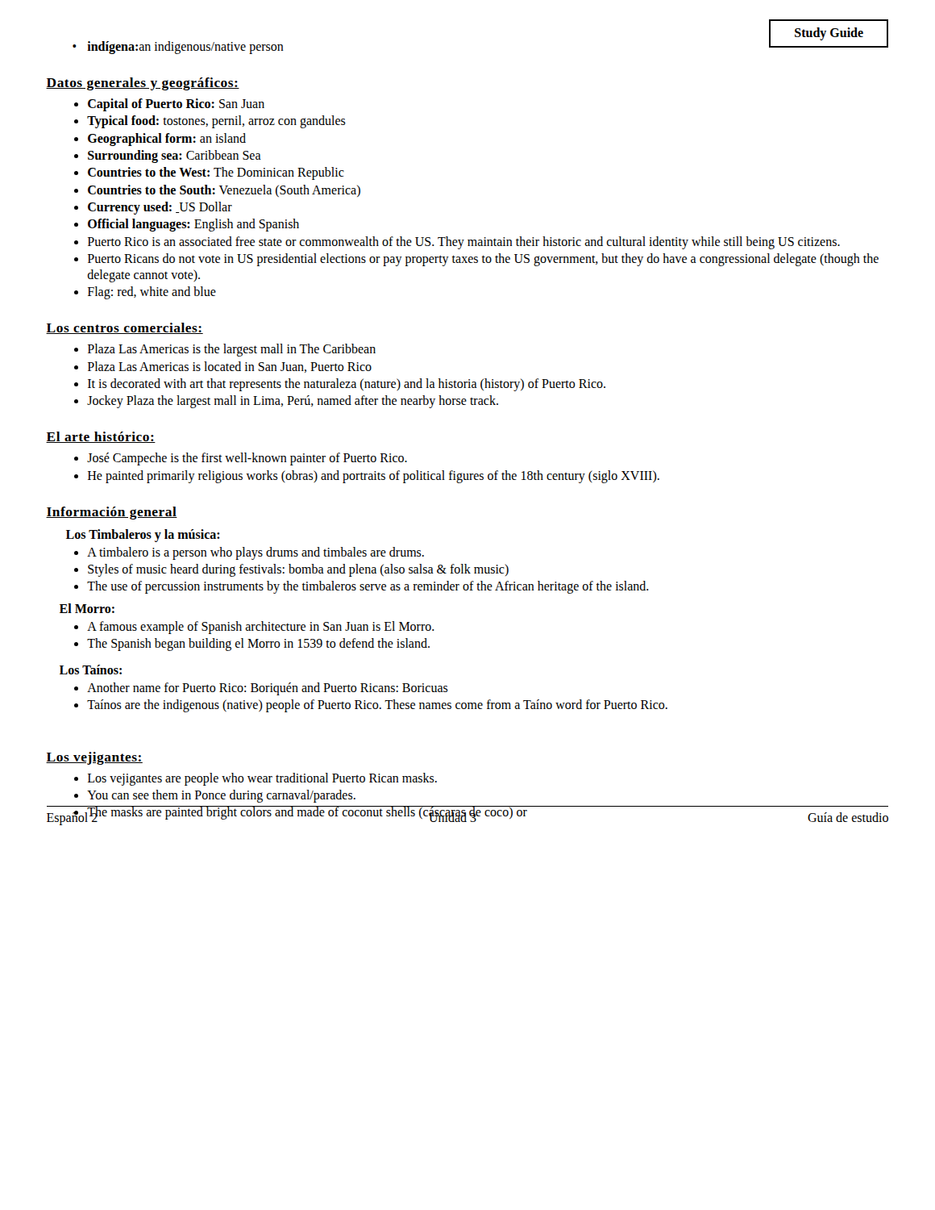Study Guide
indígena: an indigenous/native person
Datos generales y geográficos:
Capital of Puerto Rico: San Juan
Typical food: tostones, pernil, arroz con gandules
Geographical form: an island
Surrounding sea: Caribbean Sea
Countries to the West: The Dominican Republic
Countries to the South: Venezuela (South America)
Currency used: US Dollar
Official languages: English and Spanish
Puerto Rico is an associated free state or commonwealth of the US. They maintain their historic and cultural identity while still being US citizens.
Puerto Ricans do not vote in US presidential elections or pay property taxes to the US government, but they do have a congressional delegate (though the delegate cannot vote).
Flag: red, white and blue
Los centros comerciales:
Plaza Las Americas is the largest mall in The Caribbean
Plaza Las Americas is located in San Juan, Puerto Rico
It is decorated with art that represents the naturaleza (nature) and la historia (history) of Puerto Rico.
Jockey Plaza the largest mall in Lima, Perú, named after the nearby horse track.
El arte histórico:
José Campeche is the first well-known painter of Puerto Rico.
He painted primarily religious works (obras) and portraits of political figures of the 18th century (siglo XVIII).
Información general
Los Timbaleros y la música:
A timbalero is a person who plays drums and timbales are drums.
Styles of music heard during festivals: bomba and plena (also salsa & folk music)
The use of percussion instruments by the timbaleros serve as a reminder of the African heritage of the island.
El Morro:
A famous example of Spanish architecture in San Juan is El Morro.
The Spanish began building el Morro in 1539 to defend the island.
Los Taínos:
Another name for Puerto Rico: Boriquén and Puerto Ricans: Boricuas
Taínos are the indigenous (native) people of Puerto Rico. These names come from a Taíno word for Puerto Rico.
Los vejigantes:
Los vejigantes are people who wear traditional Puerto Rican masks.
You can see them in Ponce during carnaval/parades.
The masks are painted bright colors and made of coconut shells (cáscaras de coco) or
Español 2 Unidad 3 Guía de estudio